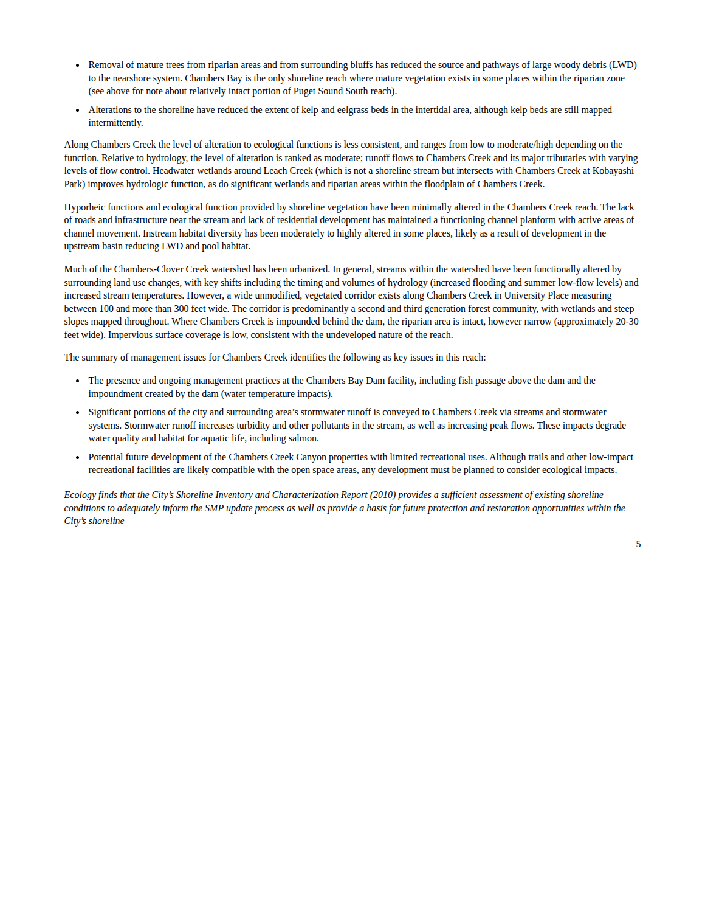Removal of mature trees from riparian areas and from surrounding bluffs has reduced the source and pathways of large woody debris (LWD) to the nearshore system. Chambers Bay is the only shoreline reach where mature vegetation exists in some places within the riparian zone (see above for note about relatively intact portion of Puget Sound South reach).
Alterations to the shoreline have reduced the extent of kelp and eelgrass beds in the intertidal area, although kelp beds are still mapped intermittently.
Along Chambers Creek the level of alteration to ecological functions is less consistent, and ranges from low to moderate/high depending on the function. Relative to hydrology, the level of alteration is ranked as moderate; runoff flows to Chambers Creek and its major tributaries with varying levels of flow control. Headwater wetlands around Leach Creek (which is not a shoreline stream but intersects with Chambers Creek at Kobayashi Park) improves hydrologic function, as do significant wetlands and riparian areas within the floodplain of Chambers Creek.
Hyporheic functions and ecological function provided by shoreline vegetation have been minimally altered in the Chambers Creek reach. The lack of roads and infrastructure near the stream and lack of residential development has maintained a functioning channel planform with active areas of channel movement. Instream habitat diversity has been moderately to highly altered in some places, likely as a result of development in the upstream basin reducing LWD and pool habitat.
Much of the Chambers-Clover Creek watershed has been urbanized. In general, streams within the watershed have been functionally altered by surrounding land use changes, with key shifts including the timing and volumes of hydrology (increased flooding and summer low-flow levels) and increased stream temperatures. However, a wide unmodified, vegetated corridor exists along Chambers Creek in University Place measuring between 100 and more than 300 feet wide. The corridor is predominantly a second and third generation forest community, with wetlands and steep slopes mapped throughout. Where Chambers Creek is impounded behind the dam, the riparian area is intact, however narrow (approximately 20-30 feet wide). Impervious surface coverage is low, consistent with the undeveloped nature of the reach.
The summary of management issues for Chambers Creek identifies the following as key issues in this reach:
The presence and ongoing management practices at the Chambers Bay Dam facility, including fish passage above the dam and the impoundment created by the dam (water temperature impacts).
Significant portions of the city and surrounding area’s stormwater runoff is conveyed to Chambers Creek via streams and stormwater systems. Stormwater runoff increases turbidity and other pollutants in the stream, as well as increasing peak flows. These impacts degrade water quality and habitat for aquatic life, including salmon.
Potential future development of the Chambers Creek Canyon properties with limited recreational uses. Although trails and other low-impact recreational facilities are likely compatible with the open space areas, any development must be planned to consider ecological impacts.
Ecology finds that the City’s Shoreline Inventory and Characterization Report (2010) provides a sufficient assessment of existing shoreline conditions to adequately inform the SMP update process as well as provide a basis for future protection and restoration opportunities within the City’s shoreline
5